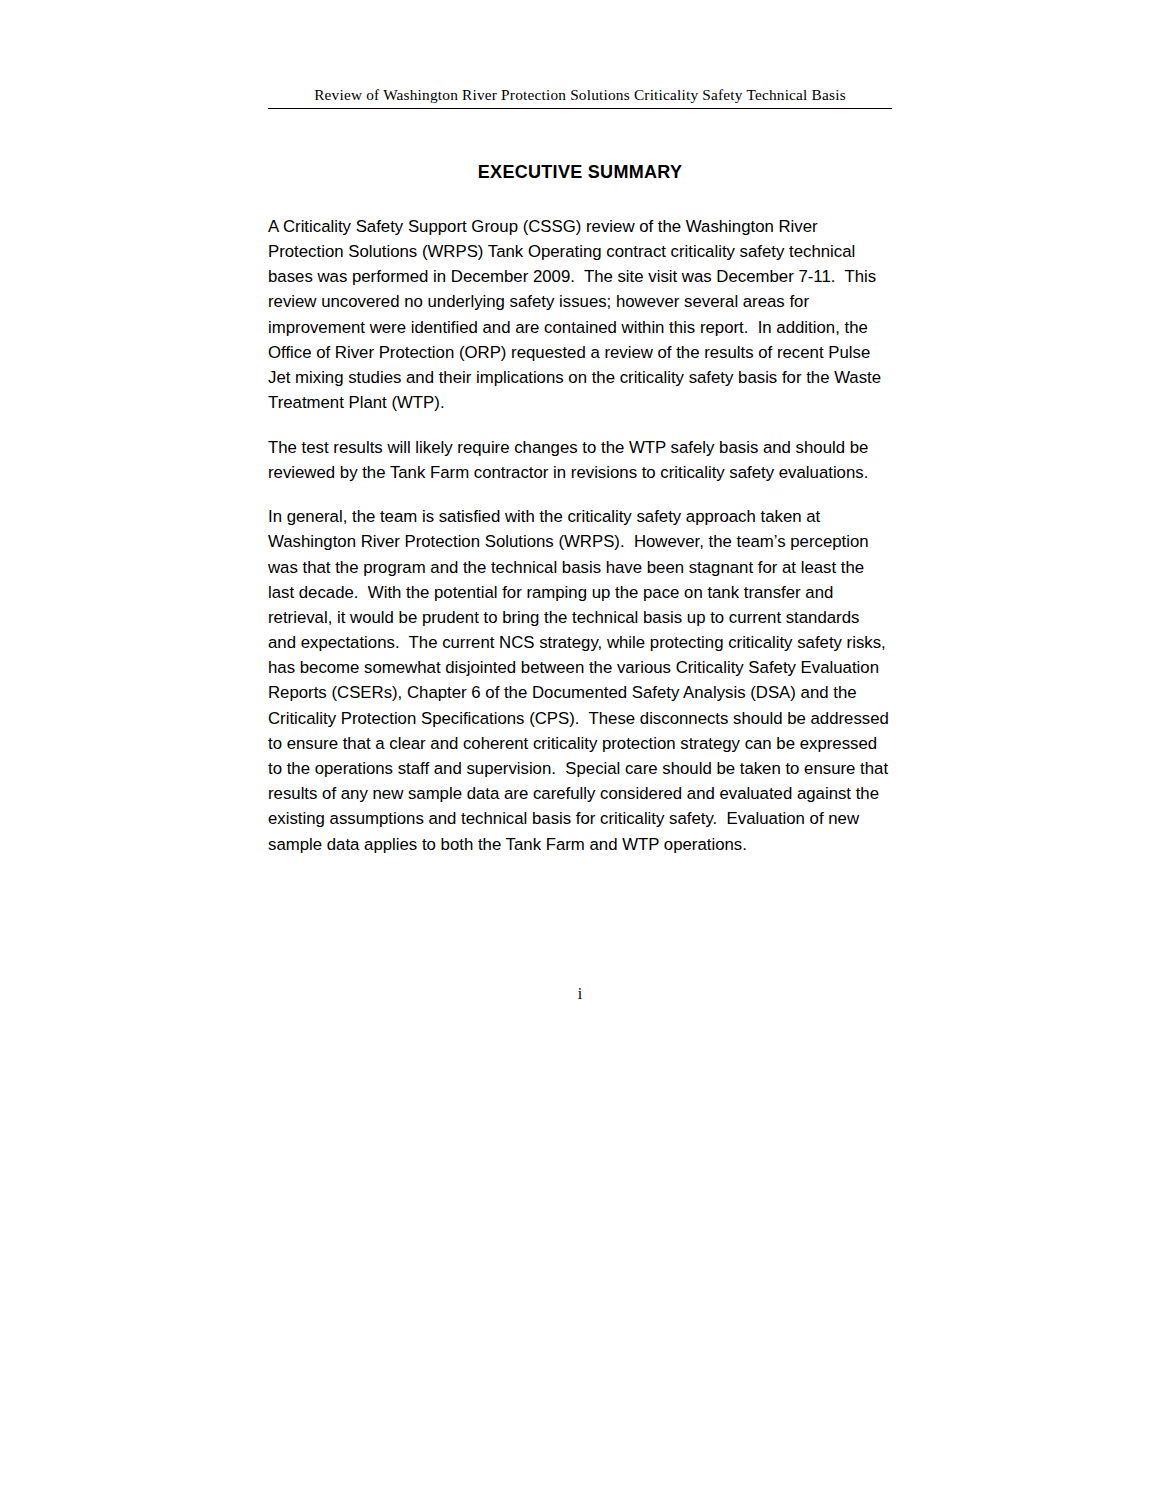Review of Washington River Protection Solutions Criticality Safety Technical Basis
EXECUTIVE SUMMARY
A Criticality Safety Support Group (CSSG) review of the Washington River Protection Solutions (WRPS) Tank Operating contract criticality safety technical bases was performed in December 2009. The site visit was December 7-11. This review uncovered no underlying safety issues; however several areas for improvement were identified and are contained within this report. In addition, the Office of River Protection (ORP) requested a review of the results of recent Pulse Jet mixing studies and their implications on the criticality safety basis for the Waste Treatment Plant (WTP).
The test results will likely require changes to the WTP safely basis and should be reviewed by the Tank Farm contractor in revisions to criticality safety evaluations.
In general, the team is satisfied with the criticality safety approach taken at Washington River Protection Solutions (WRPS). However, the team’s perception was that the program and the technical basis have been stagnant for at least the last decade. With the potential for ramping up the pace on tank transfer and retrieval, it would be prudent to bring the technical basis up to current standards and expectations. The current NCS strategy, while protecting criticality safety risks, has become somewhat disjointed between the various Criticality Safety Evaluation Reports (CSERs), Chapter 6 of the Documented Safety Analysis (DSA) and the Criticality Protection Specifications (CPS). These disconnects should be addressed to ensure that a clear and coherent criticality protection strategy can be expressed to the operations staff and supervision. Special care should be taken to ensure that results of any new sample data are carefully considered and evaluated against the existing assumptions and technical basis for criticality safety. Evaluation of new sample data applies to both the Tank Farm and WTP operations.
i